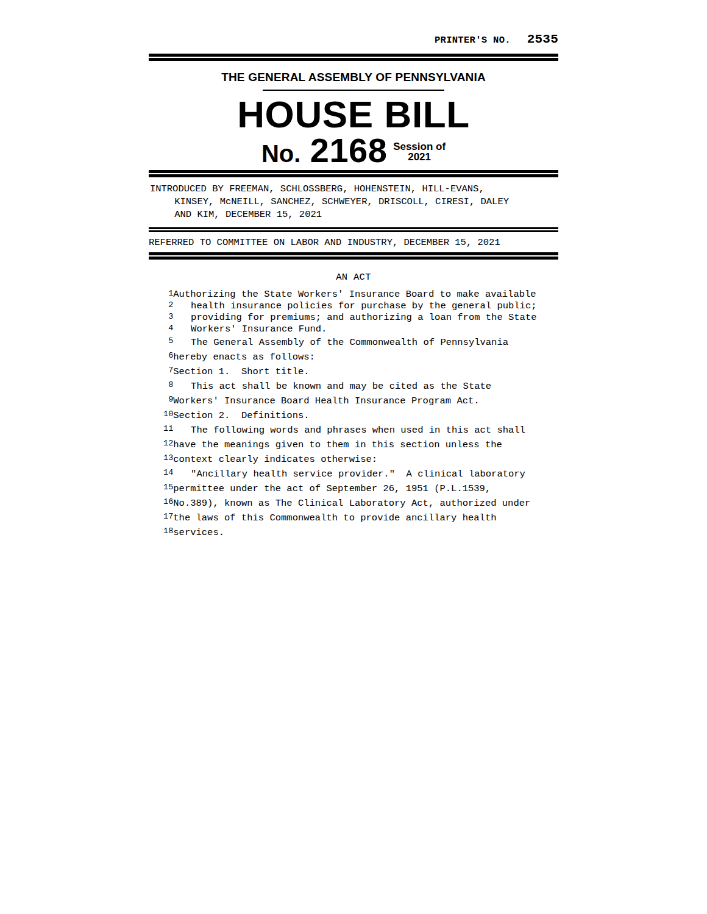PRINTER'S NO. 2535
THE GENERAL ASSEMBLY OF PENNSYLVANIA
HOUSE BILL No. 2168 Session of 2021
INTRODUCED BY FREEMAN, SCHLOSSBERG, HOHENSTEIN, HILL-EVANS,
KINSEY, McNEILL, SANCHEZ, SCHWEYER, DRISCOLL, CIRESI, DALEY
AND KIM, DECEMBER 15, 2021
REFERRED TO COMMITTEE ON LABOR AND INDUSTRY, DECEMBER 15, 2021
AN ACT
| 1 | Authorizing the State Workers' Insurance Board to make available |
| 2 | health insurance policies for purchase by the general public; |
| 3 | providing for premiums; and authorizing a loan from the State |
| 4 | Workers' Insurance Fund. |
| 5 | The General Assembly of the Commonwealth of Pennsylvania |
| 6 | hereby enacts as follows: |
| 7 | Section 1. Short title. |
| 8 | This act shall be known and may be cited as the State |
| 9 | Workers' Insurance Board Health Insurance Program Act. |
| 10 | Section 2. Definitions. |
| 11 | The following words and phrases when used in this act shall |
| 12 | have the meanings given to them in this section unless the |
| 13 | context clearly indicates otherwise: |
| 14 | "Ancillary health service provider." A clinical laboratory |
| 15 | permittee under the act of September 26, 1951 (P.L.1539, |
| 16 | No.389), known as The Clinical Laboratory Act, authorized under |
| 17 | the laws of this Commonwealth to provide ancillary health |
| 18 | services. |